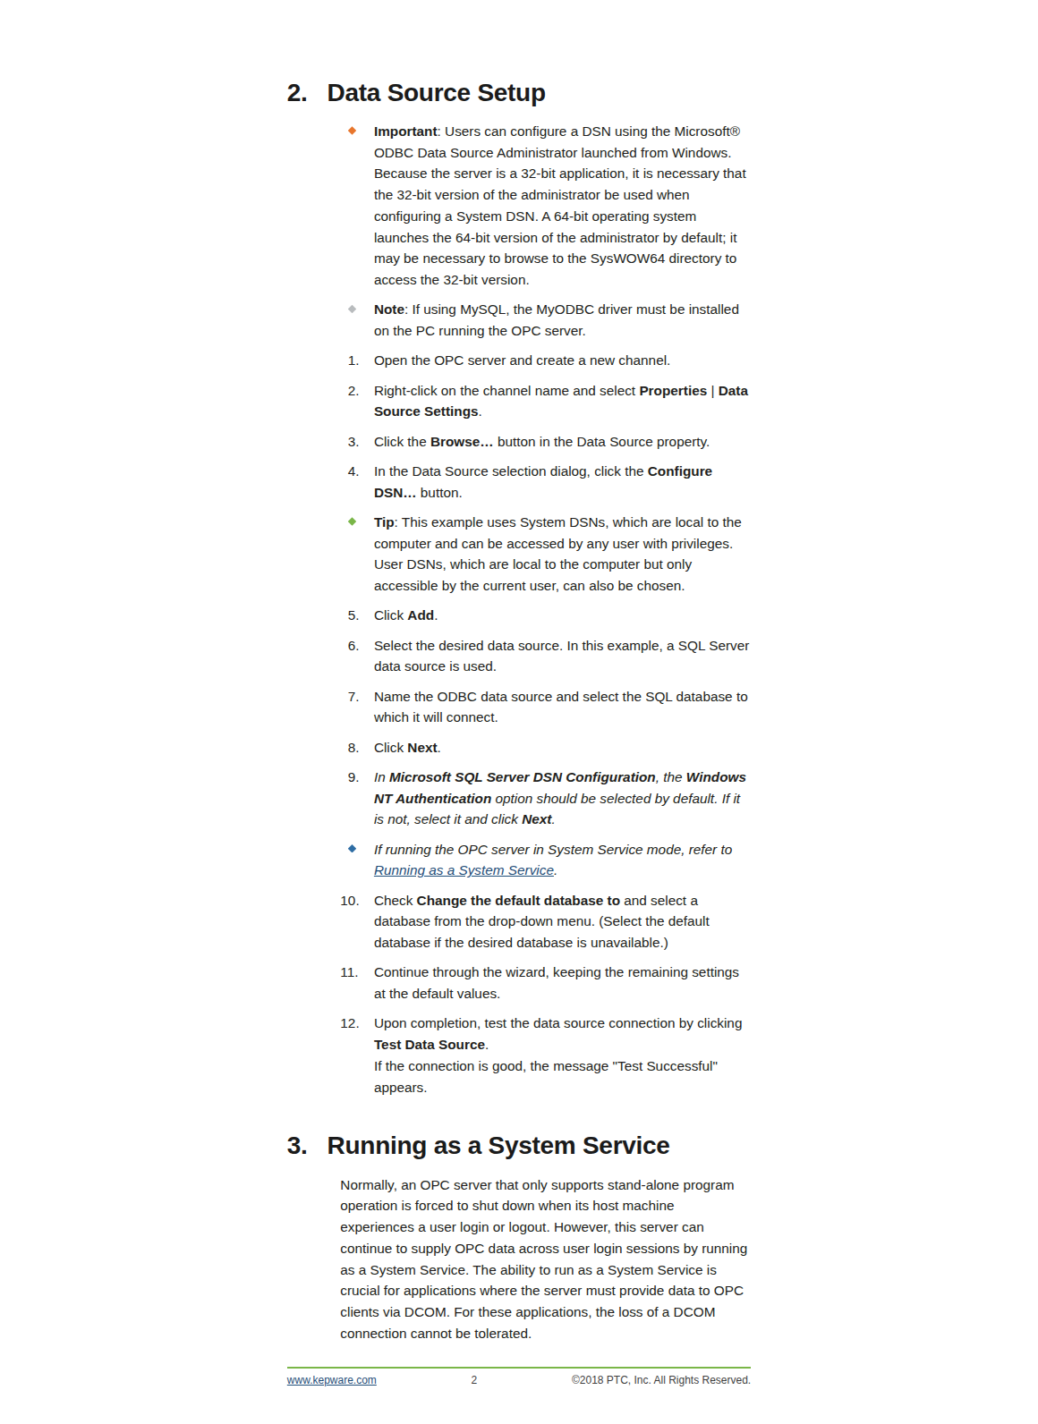2. Data Source Setup
Important: Users can configure a DSN using the Microsoft® ODBC Data Source Administrator launched from Windows. Because the server is a 32-bit application, it is necessary that the 32-bit version of the administrator be used when configuring a System DSN. A 64-bit operating system launches the 64-bit version of the administrator by default; it may be necessary to browse to the SysWOW64 directory to access the 32-bit version.
Note: If using MySQL, the MyODBC driver must be installed on the PC running the OPC server.
Open the OPC server and create a new channel.
Right-click on the channel name and select Properties | Data Source Settings.
Click the Browse… button in the Data Source property.
In the Data Source selection dialog, click the Configure DSN… button.
Tip: This example uses System DSNs, which are local to the computer and can be accessed by any user with privileges. User DSNs, which are local to the computer but only accessible by the current user, can also be chosen.
Click Add.
Select the desired data source. In this example, a SQL Server data source is used.
Name the ODBC data source and select the SQL database to which it will connect.
Click Next.
In Microsoft SQL Server DSN Configuration, the Windows NT Authentication option should be selected by default. If it is not, select it and click Next.
If running the OPC server in System Service mode, refer to Running as a System Service.
Check Change the default database to and select a database from the drop-down menu. (Select the default database if the desired database is unavailable.)
Continue through the wizard, keeping the remaining settings at the default values.
Upon completion, test the data source connection by clicking Test Data Source.
If the connection is good, the message "Test Successful" appears.
3. Running as a System Service
Normally, an OPC server that only supports stand-alone program operation is forced to shut down when its host machine experiences a user login or logout. However, this server can continue to supply OPC data across user login sessions by running as a System Service. The ability to run as a System Service is crucial for applications where the server must provide data to OPC clients via DCOM. For these applications, the loss of a DCOM connection cannot be tolerated.
www.kepware.com 2 ©2018 PTC, Inc. All Rights Reserved.